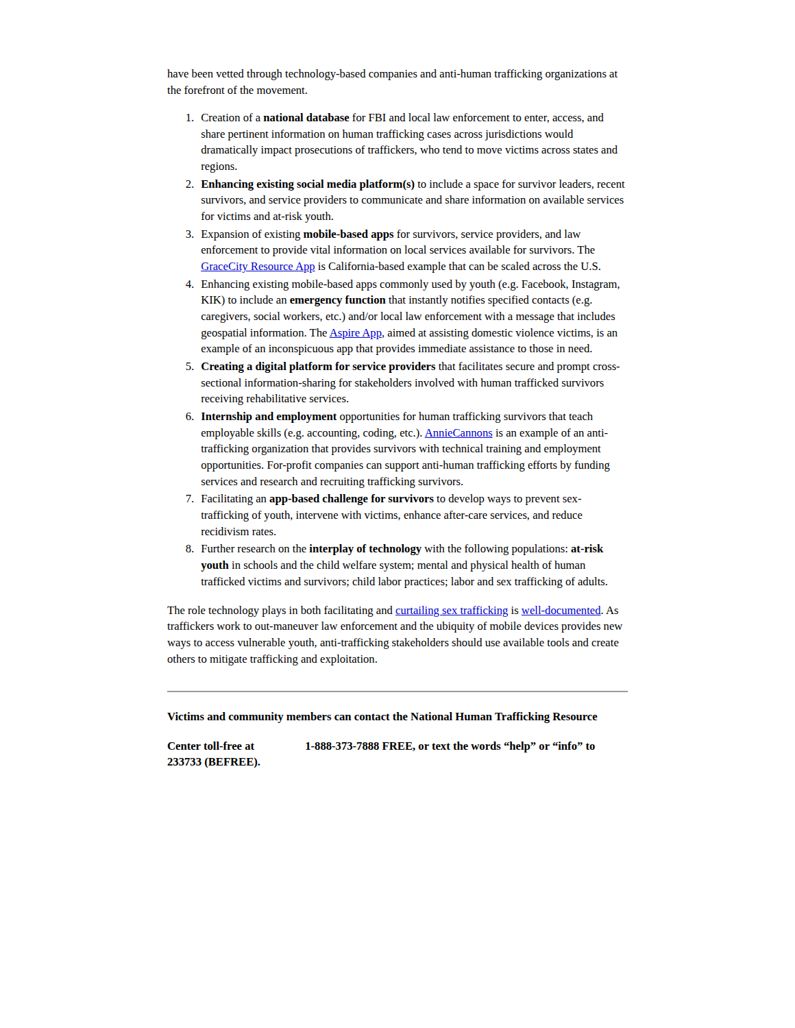have been vetted through technology-based companies and anti-human trafficking organizations at the forefront of the movement.
Creation of a national database for FBI and local law enforcement to enter, access, and share pertinent information on human trafficking cases across jurisdictions would dramatically impact prosecutions of traffickers, who tend to move victims across states and regions.
Enhancing existing social media platform(s) to include a space for survivor leaders, recent survivors, and service providers to communicate and share information on available services for victims and at-risk youth.
Expansion of existing mobile-based apps for survivors, service providers, and law enforcement to provide vital information on local services available for survivors. The GraceCity Resource App is California-based example that can be scaled across the U.S.
Enhancing existing mobile-based apps commonly used by youth (e.g. Facebook, Instagram, KIK) to include an emergency function that instantly notifies specified contacts (e.g. caregivers, social workers, etc.) and/or local law enforcement with a message that includes geospatial information. The Aspire App, aimed at assisting domestic violence victims, is an example of an inconspicuous app that provides immediate assistance to those in need.
Creating a digital platform for service providers that facilitates secure and prompt cross-sectional information-sharing for stakeholders involved with human trafficked survivors receiving rehabilitative services.
Internship and employment opportunities for human trafficking survivors that teach employable skills (e.g. accounting, coding, etc.). AnnieCannons is an example of an anti-trafficking organization that provides survivors with technical training and employment opportunities. For-profit companies can support anti-human trafficking efforts by funding services and research and recruiting trafficking survivors.
Facilitating an app-based challenge for survivors to develop ways to prevent sex-trafficking of youth, intervene with victims, enhance after-care services, and reduce recidivism rates.
Further research on the interplay of technology with the following populations: at-risk youth in schools and the child welfare system; mental and physical health of human trafficked victims and survivors; child labor practices; labor and sex trafficking of adults.
The role technology plays in both facilitating and curtailing sex trafficking is well-documented. As traffickers work to out-maneuver law enforcement and the ubiquity of mobile devices provides new ways to access vulnerable youth, anti-trafficking stakeholders should use available tools and create others to mitigate trafficking and exploitation.
Victims and community members can contact the National Human Trafficking Resource
Center toll-free at 1-888-373-7888 FREE, or text the words “help” or “info” to 233733 (BEFREE).